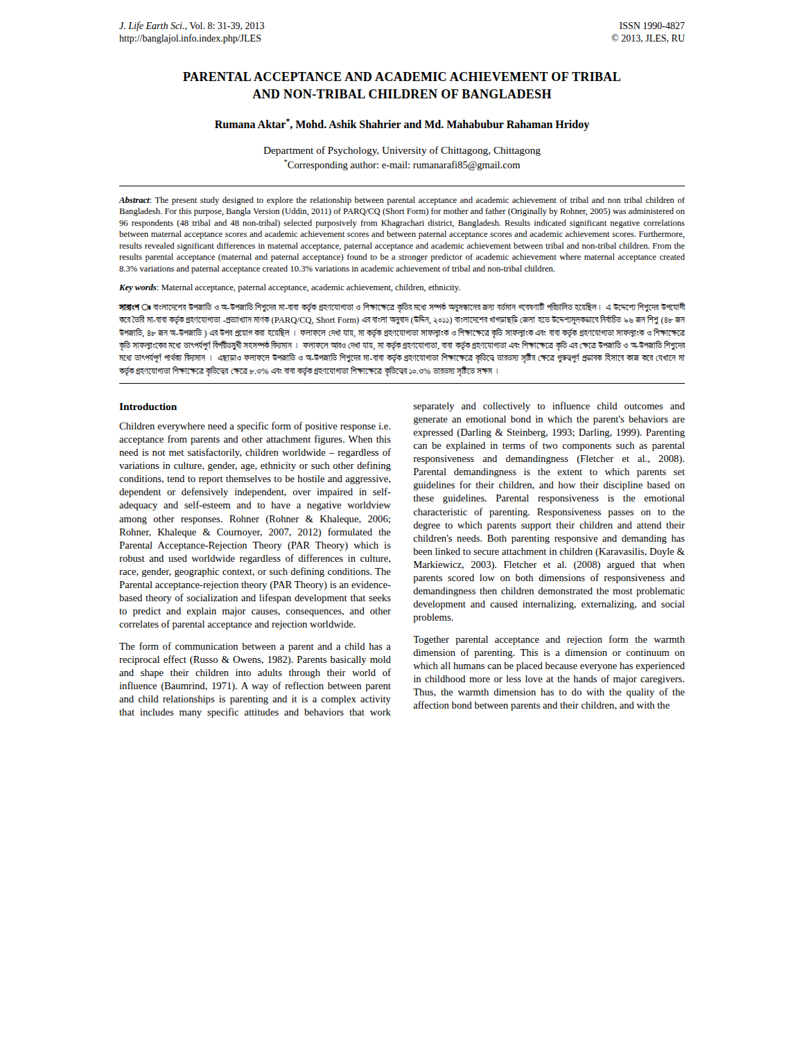J. Life Earth Sci., Vol. 8: 31-39, 2013
http://banglajol.info.index.php/JLES
ISSN 1990-4827
© 2013, JLES, RU
Parental Acceptance and Academic Achievement of Tribal
and Non-Tribal Children of Bangladesh
Rumana Aktar*, Mohd. Ashik Shahrier and Md. Mahabubur Rahaman Hridoy
Department of Psychology, University of Chittagong, Chittagong
*Corresponding author: e-mail: rumanarafi85@gmail.com
Abstract: The present study designed to explore the relationship between parental acceptance and academic achievement of tribal and non tribal children of Bangladesh. For this purpose, Bangla Version (Uddin, 2011) of PARQ/CQ (Short Form) for mother and father (Originally by Rohner, 2005) was administered on 96 respondents (48 tribal and 48 non-tribal) selected purposively from Khagrachari district, Bangladesh. Results indicated significant negative correlations between maternal acceptance scores and academic achievement scores and between paternal acceptance scores and academic achievement scores. Furthermore, results revealed significant differences in maternal acceptance, paternal acceptance and academic achievement between tribal and non-tribal children. From the results parental acceptance (maternal and paternal acceptance) found to be a stronger predictor of academic achievement where maternal acceptance created 8.3% variations and paternal acceptance created 10.3% variations in academic achievement of tribal and non-tribal children.
Key words: Maternal acceptance, paternal acceptance, academic achievement, children, ethnicity.
সারাংশ ঃ বাংলাদেশের উপজাতি ও অ-উপজাতি শিশুদের মা-বাবা কর্তৃক গ্রহণযোগ্যতা ও শিক্ষাক্ষেত্রে কৃতির মধ্যে সম্পর্ক অনুসন্ধানের জন্য বর্তমান গবেষণাটি পরিচালিত হয়েছিল। এ উদ্দেশ্যে শিশুদের উপযোগী করে তৈরি মা-বাবা কর্তৃক গ্রহণযোগ্যতা -প্রত্যাখ্যান মাণক (PARQ/CQ, Short Form) এর বাংলা অনুবাদ (উদ্দিন, ২০১১) বাংলাদেশের খাগড়াছড়ি জেলা হতে উদ্দেশ্যমূলকভাবে নির্বাচিত ৯৬ জন শিশু (৪৮ জন উপজাতি, ৪৮ জন অ-উপজাতি ) এর উপর প্রয়োগ করা হয়েছিল । ফলাফলে দেখা যায়, মা কর্তৃক গ্রহণযোগ্যতা সাফল্যাংক ও শিক্ষাক্ষেত্রে কৃতি সাফল্যাংক এবং বাবা কর্তৃক গ্রহণযোগ্যতা সাফল্যাংক ও শিক্ষাক্ষেত্রে কৃতি সাফল্যাংকের মধ্যে তাৎপর্যপূর্ণ বিপরীতমুখী সহসম্পর্ক বিদ্যমান । ফলাফলে আরও দেখা যায়, মা কর্তৃক গ্রহণযোগ্যতা, বাবা কর্তৃক গ্রহণযোগ্যতা এবং শিক্ষাক্ষেত্রে কৃতি এর ক্ষেত্রে উপজাতি ও অ-উপজাতি শিশুদের মধ্যে তাৎপর্যপূর্ণ পার্থক্য বিদ্যমান । এছাড়াও ফলাফলে উপজাতি ও অ-উপজাতি শিশুদের মা-বাবা কর্তৃক গ্রহণযোগ্যতা শিক্ষাক্ষেত্রে কৃতিত্বে তারতম্য সৃষ্টির ক্ষেত্রে গুরুত্বপূর্ণ প্রভাবক হিসাবে কাজ করে যেখানে মা কর্তৃক গ্রহণযোগ্যতা শিক্ষাক্ষেত্রে কৃতিত্বের ক্ষেত্রে ৮.৩% এবং বাবা কর্তৃক গ্রহণযোগ্যতা শিক্ষাক্ষেত্রে কৃতিত্বের ১০.৩% তারতম্য সৃষ্টিতে সক্ষম ।
Introduction
Children everywhere need a specific form of positive response i.e. acceptance from parents and other attachment figures. When this need is not met satisfactorily, children worldwide – regardless of variations in culture, gender, age, ethnicity or such other defining conditions, tend to report themselves to be hostile and aggressive, dependent or defensively independent, over impaired in self- adequacy and self-esteem and to have a negative worldview among other responses. Rohner (Rohner & Khaleque, 2006; Rohner, Khaleque & Cournoyer, 2007, 2012) formulated the Parental Acceptance-Rejection Theory (PAR Theory) which is robust and used worldwide regardless of differences in culture, race, gender, geographic context, or such defining conditions. The Parental acceptance-rejection theory (PAR Theory) is an evidence-based theory of socialization and lifespan development that seeks to predict and explain major causes, consequences, and other correlates of parental acceptance and rejection worldwide.
The form of communication between a parent and a child has a reciprocal effect (Russo & Owens, 1982). Parents basically mold and shape their children into adults through their world of influence (Baumrind, 1971). A way of reflection between parent and child relationships is parenting and it is a complex activity that includes many specific attitudes and behaviors that work separately and collectively to influence child outcomes and generate an emotional bond in which the parent's behaviors are expressed (Darling & Steinberg, 1993; Darling, 1999). Parenting can be explained in terms of two components such as parental responsiveness and demandingness (Fletcher et al., 2008). Parental demandingness is the extent to which parents set guidelines for their children, and how their discipline based on these guidelines. Parental responsiveness is the emotional characteristic of parenting. Responsiveness passes on to the degree to which parents support their children and attend their children's needs. Both parenting responsive and demanding has been linked to secure attachment in children (Karavasilis, Doyle & Markiewicz, 2003). Fletcher et al. (2008) argued that when parents scored low on both dimensions of responsiveness and demandingness then children demonstrated the most problematic development and caused internalizing, externalizing, and social problems.
Together parental acceptance and rejection form the warmth dimension of parenting. This is a dimension or continuum on which all humans can be placed because everyone has experienced in childhood more or less love at the hands of major caregivers. Thus, the warmth dimension has to do with the quality of the affection bond between parents and their children, and with the